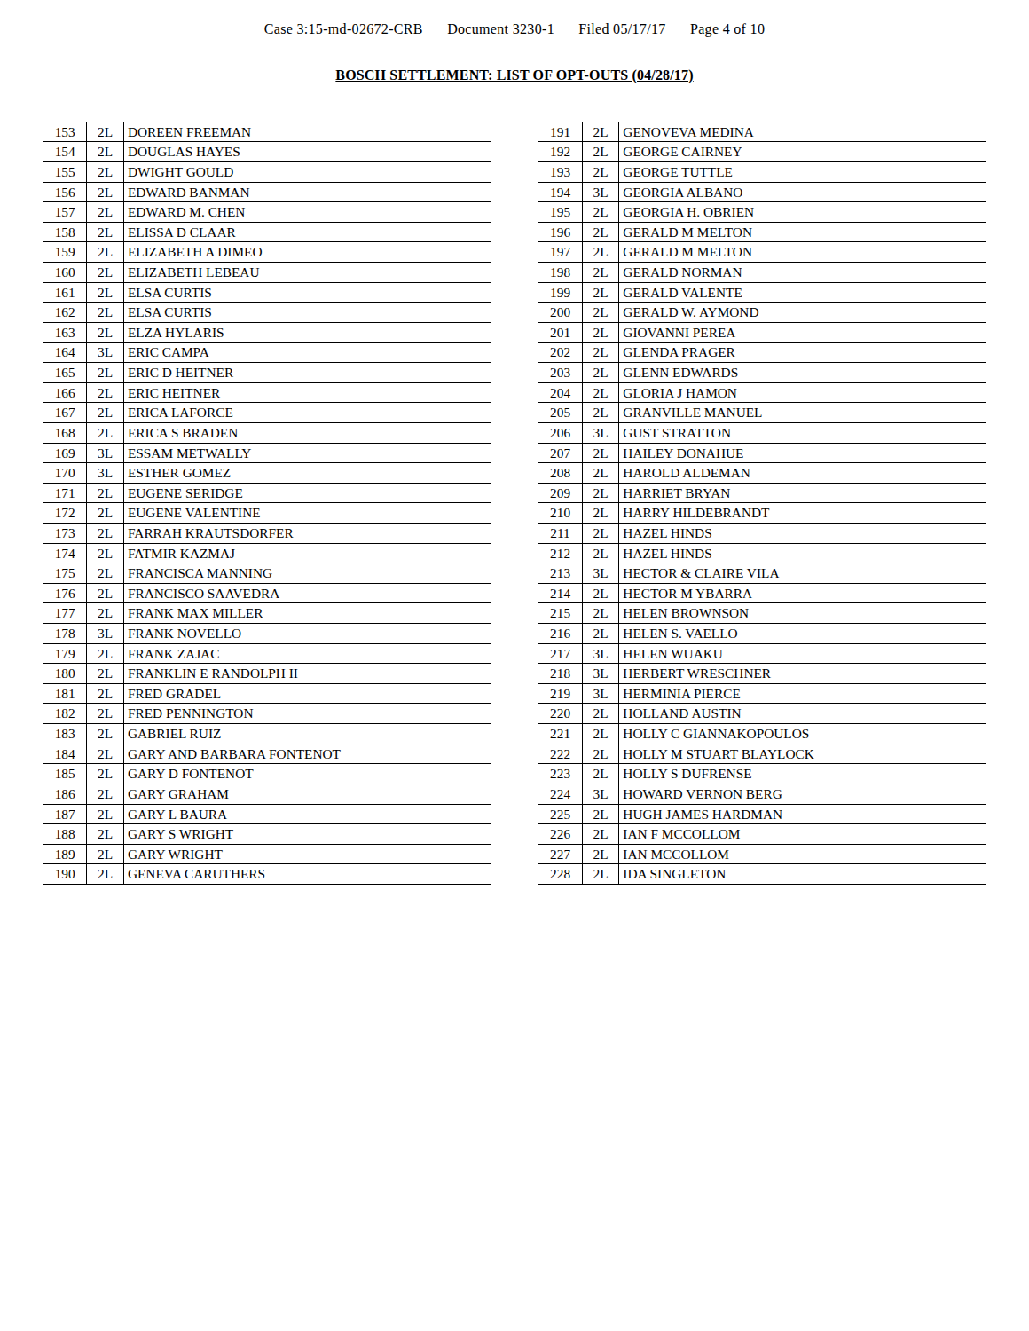Case 3:15-md-02672-CRB Document 3230-1 Filed 05/17/17 Page 4 of 10
BOSCH SETTLEMENT: LIST OF OPT-OUTS (04/28/17)
| 153 | 2L | DOREEN FREEMAN |
| 154 | 2L | DOUGLAS HAYES |
| 155 | 2L | DWIGHT GOULD |
| 156 | 2L | EDWARD BANMAN |
| 157 | 2L | EDWARD M. CHEN |
| 158 | 2L | ELISSA D CLAAR |
| 159 | 2L | ELIZABETH A DIMEO |
| 160 | 2L | ELIZABETH LEBEAU |
| 161 | 2L | ELSA CURTIS |
| 162 | 2L | ELSA CURTIS |
| 163 | 2L | ELZA HYLARIS |
| 164 | 3L | ERIC CAMPA |
| 165 | 2L | ERIC D HEITNER |
| 166 | 2L | ERIC HEITNER |
| 167 | 2L | ERICA LAFORCE |
| 168 | 2L | ERICA S BRADEN |
| 169 | 3L | ESSAM METWALLY |
| 170 | 3L | ESTHER GOMEZ |
| 171 | 2L | EUGENE SERIDGE |
| 172 | 2L | EUGENE VALENTINE |
| 173 | 2L | FARRAH KRAUTSDORFER |
| 174 | 2L | FATMIR KAZMAJ |
| 175 | 2L | FRANCISCA MANNING |
| 176 | 2L | FRANCISCO SAAVEDRA |
| 177 | 2L | FRANK MAX MILLER |
| 178 | 3L | FRANK NOVELLO |
| 179 | 2L | FRANK ZAJAC |
| 180 | 2L | FRANKLIN E RANDOLPH II |
| 181 | 2L | FRED GRADEL |
| 182 | 2L | FRED PENNINGTON |
| 183 | 2L | GABRIEL RUIZ |
| 184 | 2L | GARY AND BARBARA FONTENOT |
| 185 | 2L | GARY D FONTENOT |
| 186 | 2L | GARY GRAHAM |
| 187 | 2L | GARY L BAURA |
| 188 | 2L | GARY S WRIGHT |
| 189 | 2L | GARY WRIGHT |
| 190 | 2L | GENEVA CARUTHERS |
| 191 | 2L | GENOVEVA MEDINA |
| 192 | 2L | GEORGE CAIRNEY |
| 193 | 2L | GEORGE TUTTLE |
| 194 | 3L | GEORGIA ALBANO |
| 195 | 2L | GEORGIA H. OBRIEN |
| 196 | 2L | GERALD M MELTON |
| 197 | 2L | GERALD M MELTON |
| 198 | 2L | GERALD NORMAN |
| 199 | 2L | GERALD VALENTE |
| 200 | 2L | GERALD W. AYMOND |
| 201 | 2L | GIOVANNI PEREA |
| 202 | 2L | GLENDA PRAGER |
| 203 | 2L | GLENN EDWARDS |
| 204 | 2L | GLORIA J HAMON |
| 205 | 2L | GRANVILLE MANUEL |
| 206 | 3L | GUST STRATTON |
| 207 | 2L | HAILEY DONAHUE |
| 208 | 2L | HAROLD ALDEMAN |
| 209 | 2L | HARRIET BRYAN |
| 210 | 2L | HARRY HILDEBRANDT |
| 211 | 2L | HAZEL HINDS |
| 212 | 2L | HAZEL HINDS |
| 213 | 3L | HECTOR & CLAIRE VILA |
| 214 | 2L | HECTOR M YBARRA |
| 215 | 2L | HELEN BROWNSON |
| 216 | 2L | HELEN S. VAELLO |
| 217 | 3L | HELEN WUAKU |
| 218 | 3L | HERBERT WRESCHNER |
| 219 | 3L | HERMINIA PIERCE |
| 220 | 2L | HOLLAND AUSTIN |
| 221 | 2L | HOLLY C GIANNAKOPOULOS |
| 222 | 2L | HOLLY M STUART BLAYLOCK |
| 223 | 2L | HOLLY S DUFRENSE |
| 224 | 3L | HOWARD VERNON BERG |
| 225 | 2L | HUGH JAMES HARDMAN |
| 226 | 2L | IAN F MCCOLLOM |
| 227 | 2L | IAN MCCOLLOM |
| 228 | 2L | IDA SINGLETON |